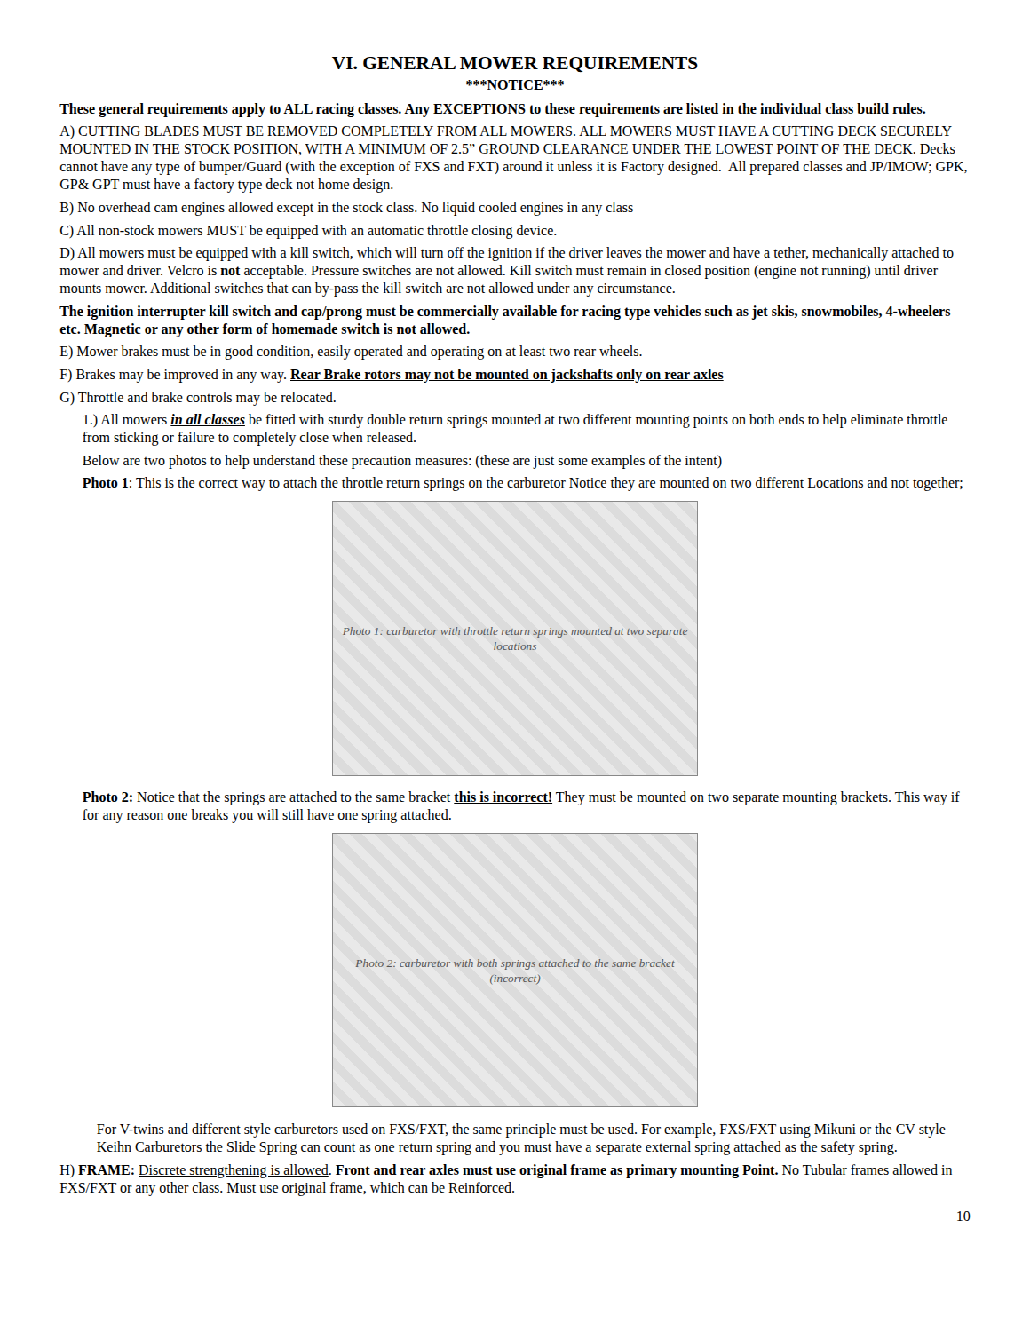VI. GENERAL MOWER REQUIREMENTS
***NOTICE***
These general requirements apply to ALL racing classes. Any EXCEPTIONS to these requirements are listed in the individual class build rules.
A) CUTTING BLADES MUST BE REMOVED COMPLETELY FROM ALL MOWERS. ALL MOWERS MUST HAVE A CUTTING DECK SECURELY MOUNTED IN THE STOCK POSITION, WITH A MINIMUM OF 2.5” GROUND CLEARANCE UNDER THE LOWEST POINT OF THE DECK. Decks cannot have any type of bumper/Guard (with the exception of FXS and FXT) around it unless it is Factory designed. All prepared classes and JP/IMOW; GPK, GP& GPT must have a factory type deck not home design.
B) No overhead cam engines allowed except in the stock class. No liquid cooled engines in any class
C) All non-stock mowers MUST be equipped with an automatic throttle closing device.
D) All mowers must be equipped with a kill switch, which will turn off the ignition if the driver leaves the mower and have a tether, mechanically attached to mower and driver. Velcro is not acceptable. Pressure switches are not allowed. Kill switch must remain in closed position (engine not running) until driver mounts mower. Additional switches that can by-pass the kill switch are not allowed under any circumstance.
The ignition interrupter kill switch and cap/prong must be commercially available for racing type vehicles such as jet skis, snowmobiles, 4-wheelers etc. Magnetic or any other form of homemade switch is not allowed.
E) Mower brakes must be in good condition, easily operated and operating on at least two rear wheels.
F) Brakes may be improved in any way. Rear Brake rotors may not be mounted on jackshafts only on rear axles
G) Throttle and brake controls may be relocated.
1.) All mowers in all classes be fitted with sturdy double return springs mounted at two different mounting points on both ends to help eliminate throttle from sticking or failure to completely close when released.
Below are two photos to help understand these precaution measures: (these are just some examples of the intent)
Photo 1: This is the correct way to attach the throttle return springs on the carburetor Notice they are mounted on two different Locations and not together;
Photo 1: carburetor with throttle return springs mounted at two separate locations
Photo 2: Notice that the springs are attached to the same bracket this is incorrect! They must be mounted on two separate mounting brackets. This way if for any reason one breaks you will still have one spring attached.
Photo 2: carburetor with both springs attached to the same bracket (incorrect)
For V-twins and different style carburetors used on FXS/FXT, the same principle must be used. For example, FXS/FXT using Mikuni or the CV style Keihn Carburetors the Slide Spring can count as one return spring and you must have a separate external spring attached as the safety spring.
H) FRAME: Discrete strengthening is allowed. Front and rear axles must use original frame as primary mounting Point. No Tubular frames allowed in FXS/FXT or any other class. Must use original frame, which can be Reinforced.
10